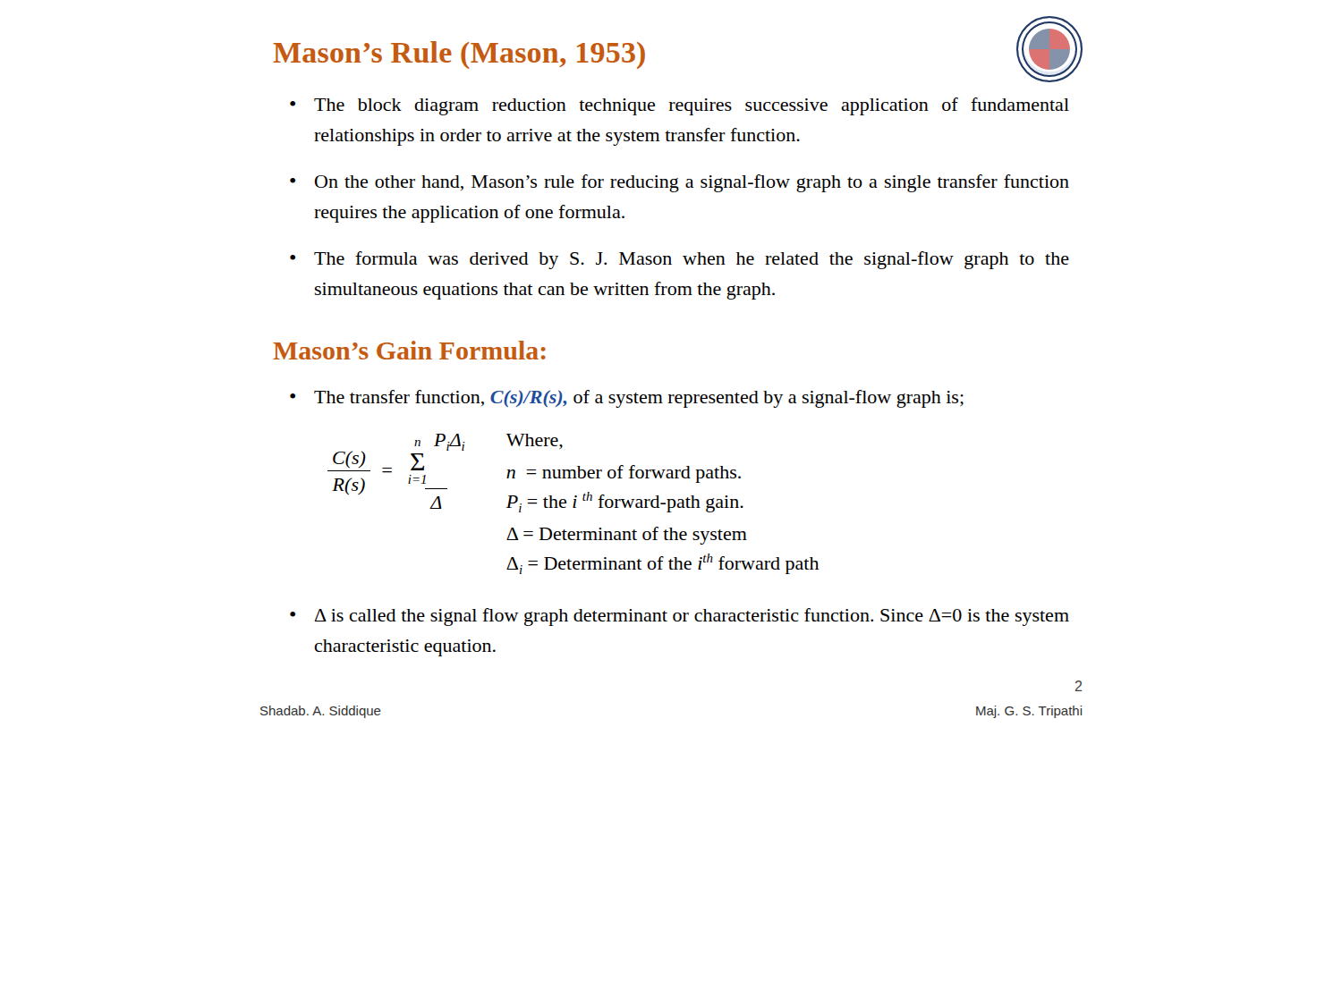Mason’s Rule (Mason, 1953)
The block diagram reduction technique requires successive application of fundamental relationships in order to arrive at the system transfer function.
On the other hand, Mason’s rule for reducing a signal-flow graph to a single transfer function requires the application of one formula.
The formula was derived by S. J. Mason when he related the signal-flow graph to the simultaneous equations that can be written from the graph.
Mason’s Gain Formula:
The transfer function, C(s)/R(s), of a system represented by a signal-flow graph is;
C(s) R(s) = n Σ i=1 Pi Δi Δ
Where,
n = number of forward paths.
Pi = the i th forward-path gain.
Δ = Determinant of the system
Δi = Determinant of the ith forward path
Δ is called the signal flow graph determinant or characteristic function. Since Δ=0 is the system characteristic equation.
2
Shadab. A. Siddique
Maj. G. S. Tripathi